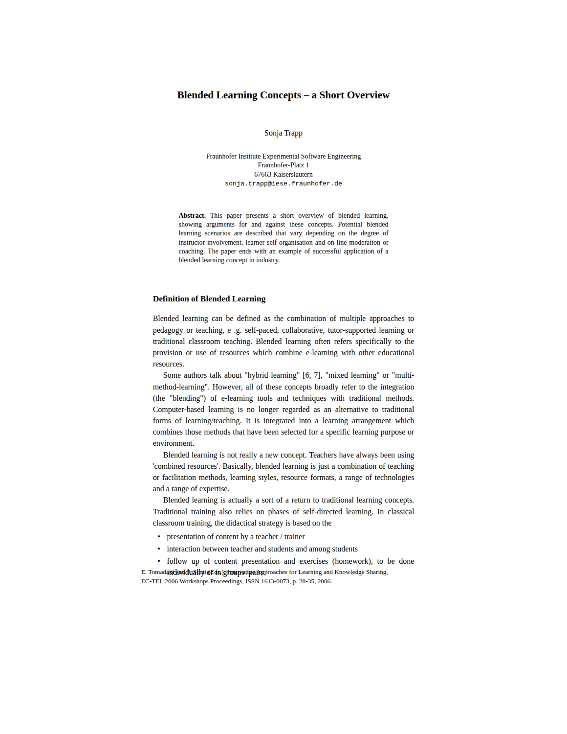Blended Learning Concepts – a Short Overview
Sonja Trapp
Fraunhofer Institute Experimental Software Engineering
Fraunhofer-Platz 1
67663 Kaiserslautern
sonja.trapp@iese.fraunhofer.de
Abstract. This paper presents a short overview of blended learning, showing arguments for and against these concepts. Potential blended learning scenarios are described that vary depending on the degree of instructor involvement, learner self-organisation and on-line moderation or coaching. The paper ends with an example of successful application of a blended learning concept in industry.
Definition of Blended Learning
Blended learning can be defined as the combination of multiple approaches to pedagogy or teaching, e .g. self-paced, collaborative, tutor-supported learning or traditional classroom teaching. Blended learning often refers specifically to the provision or use of resources which combine e-learning with other educational resources.
Some authors talk about "hybrid learning" [6, 7], "mixed learning" or "multi-method-learning". However, all of these concepts broadly refer to the integration (the "blending") of e-learning tools and techniques with traditional methods. Computer-based learning is no longer regarded as an alternative to traditional forms of learning/teaching. It is integrated into a learning arrangement which combines those methods that have been selected for a specific learning purpose or environment.
Blended learning is not really a new concept. Teachers have always been using 'combined resources'. Basically, blended learning is just a combination of teaching or facilitation methods, learning styles, resource formats, a range of technologies and a range of expertise.
Blended learning is actually a sort of a return to traditional learning concepts. Traditional training also relies on phases of self-directed learning. In classical classroom training, the didactical strategy is based on the
presentation of content by a teacher / trainer
interaction between teacher and students and among students
follow up of content presentation and exercises (homework), to be done individually or in groups /pairs.
E. Tomadaki and P. Scott (Eds.): Innovative Approaches for Learning and Knowledge Sharing,
EC-TEL 2006 Workshops Proceedings, ISSN 1613-0073, p. 28-35, 2006.